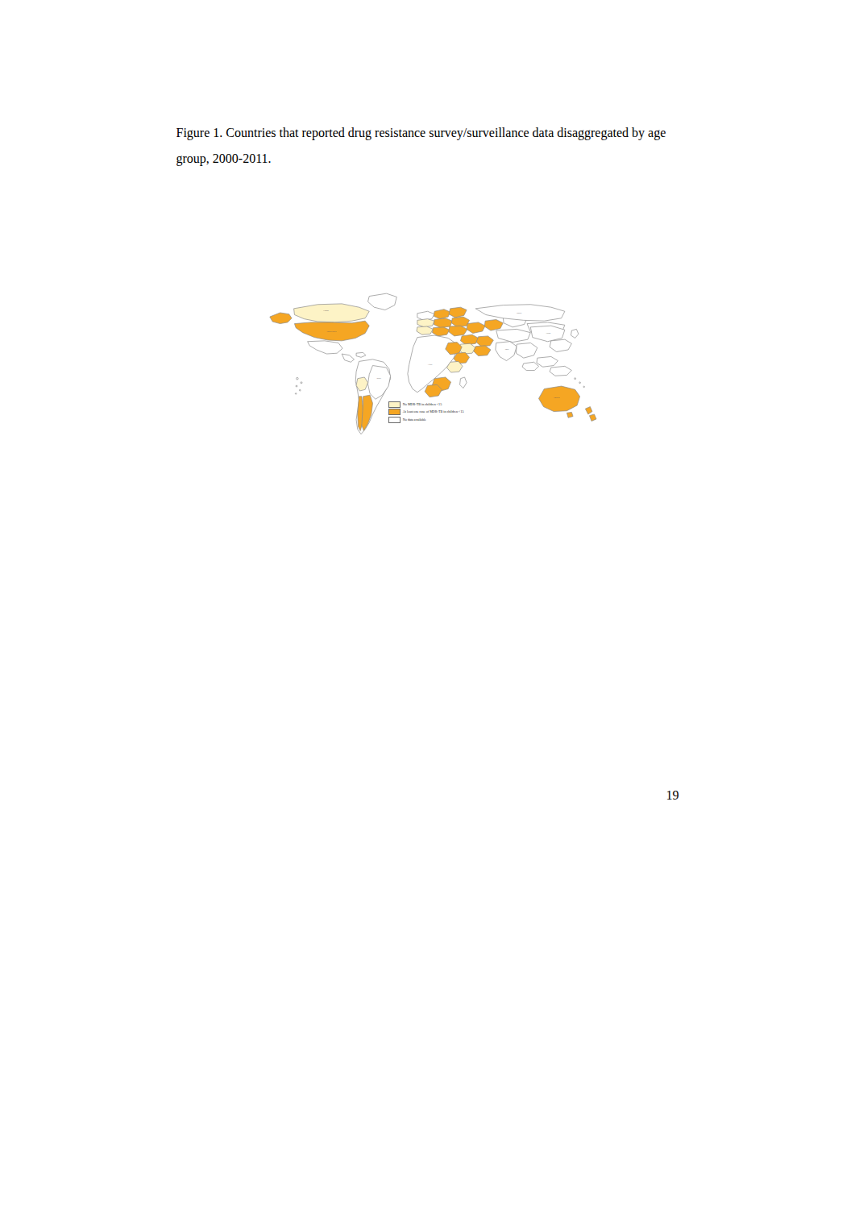Figure 1. Countries that reported drug resistance survey/surveillance data disaggregated by age group, 2000-2011.
Canada United States Brazil Africa Russia India China Australia
No MDR-TB in children <15
At least one case of MDR-TB in children <15
No data available
19